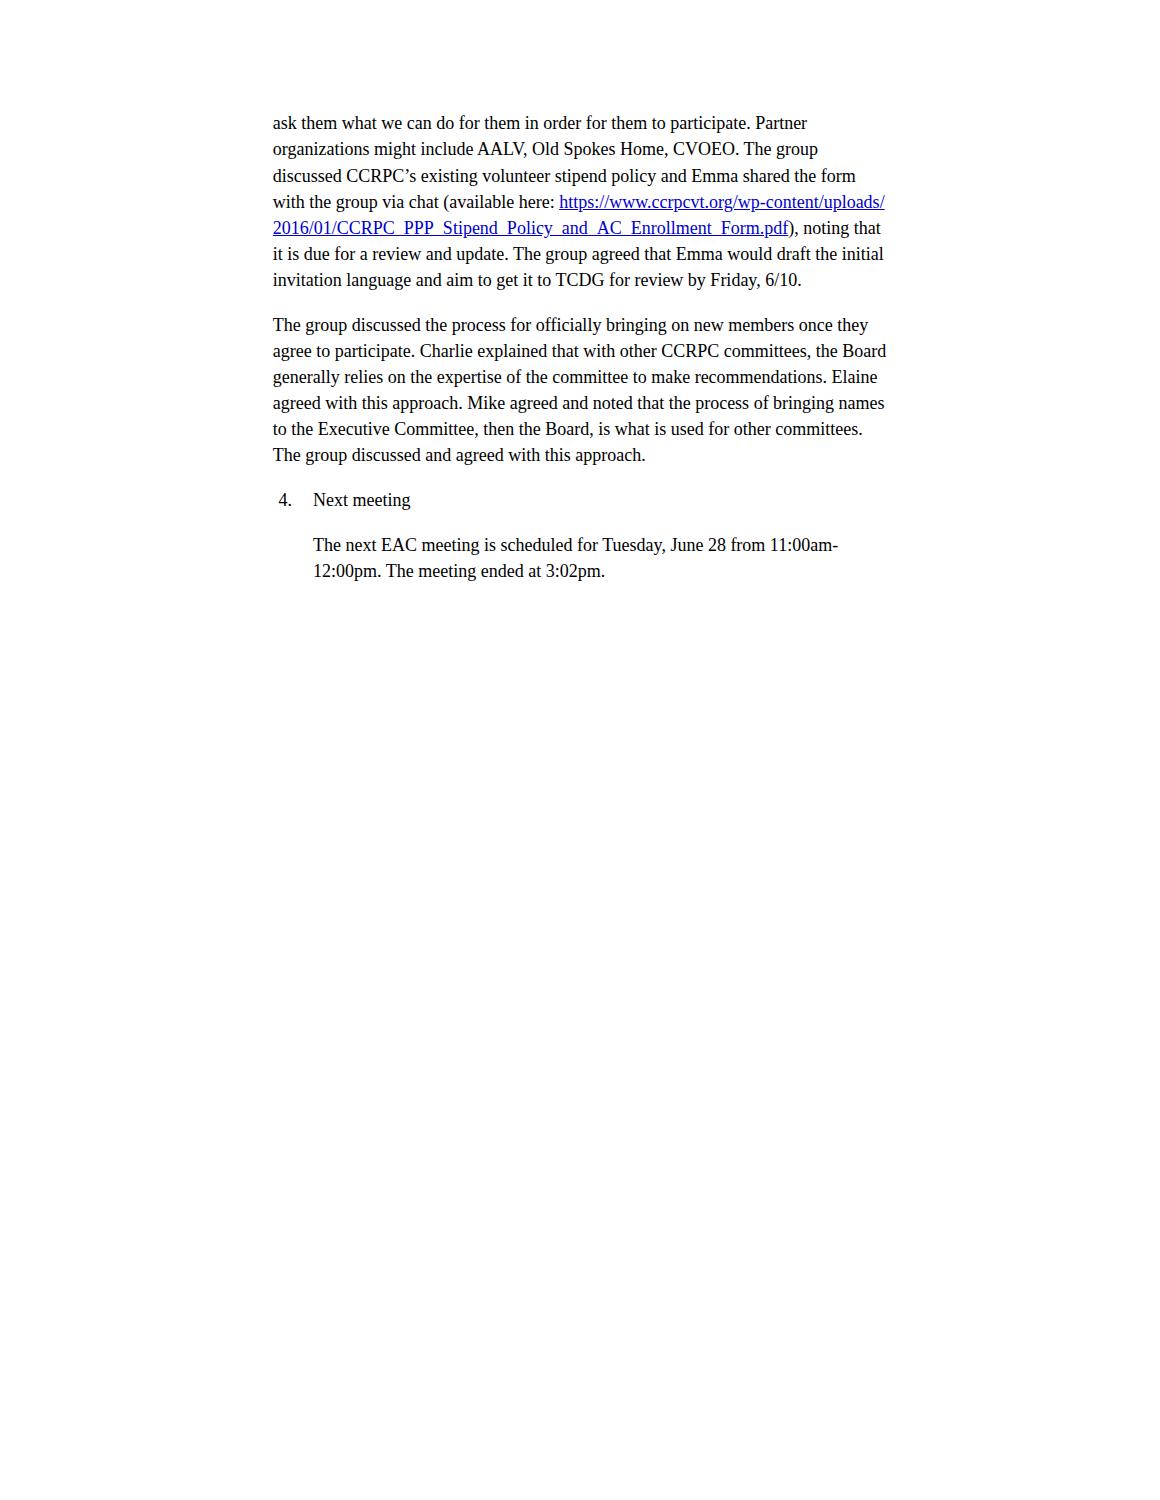ask them what we can do for them in order for them to participate. Partner organizations might include AALV, Old Spokes Home, CVOEO. The group discussed CCRPC’s existing volunteer stipend policy and Emma shared the form with the group via chat (available here: https://www.ccrpcvt.org/wp-content/uploads/2016/01/CCRPC_PPP_Stipend_Policy_and_AC_Enrollment_Form.pdf), noting that it is due for a review and update. The group agreed that Emma would draft the initial invitation language and aim to get it to TCDG for review by Friday, 6/10.
The group discussed the process for officially bringing on new members once they agree to participate. Charlie explained that with other CCRPC committees, the Board generally relies on the expertise of the committee to make recommendations. Elaine agreed with this approach. Mike agreed and noted that the process of bringing names to the Executive Committee, then the Board, is what is used for other committees. The group discussed and agreed with this approach.
4.
Next meeting
The next EAC meeting is scheduled for Tuesday, June 28 from 11:00am-12:00pm. The meeting ended at 3:02pm.